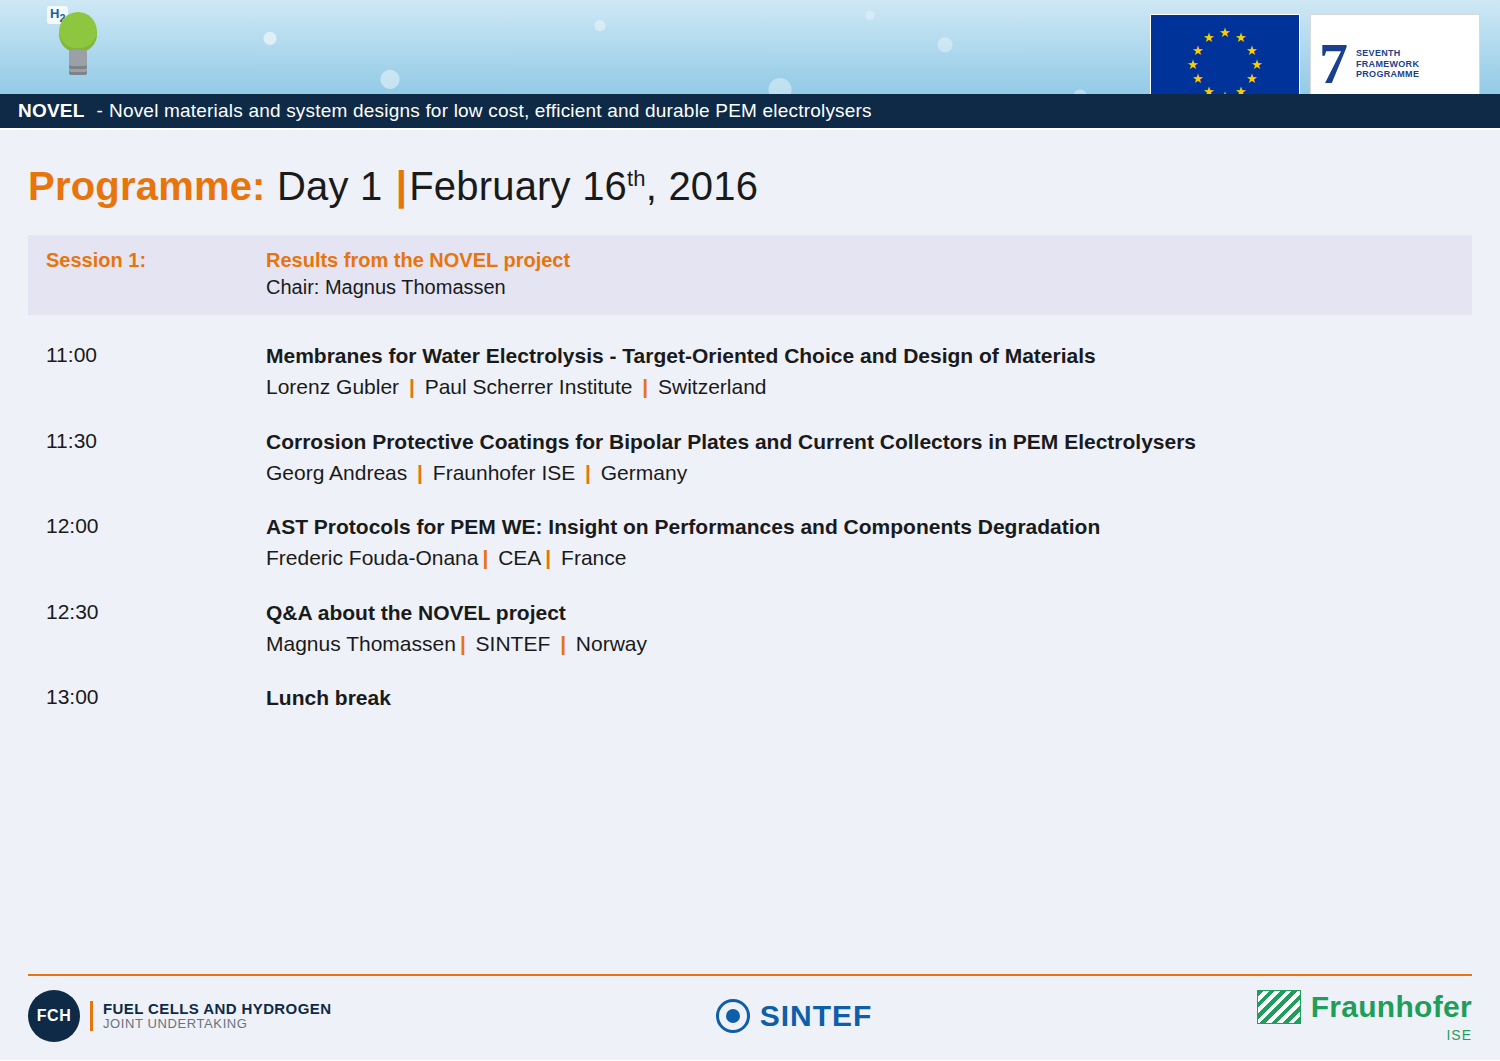H2
★ ★ ★ ★ ★ ★ ★ ★ ★ ★ ★ ★
7
Seventh
Framework
Programme
NOVEL- Novel materials and system designs for low cost, efficient and durable PEM electrolysers
Programme: Day 1 |February 16th, 2016
Session 1:
Results from the NOVEL project
Chair: Magnus Thomassen
11:00
Membranes for Water Electrolysis - Target-Oriented Choice and Design of Materials
Lorenz Gubler | Paul Scherrer Institute | Switzerland
11:30
Corrosion Protective Coatings for Bipolar Plates and Current Collectors in PEM Electrolysers
Georg Andreas | Fraunhofer ISE | Germany
12:00
AST Protocols for PEM WE: Insight on Performances and Components Degradation
Frederic Fouda-Onana| CEA| France
12:30
Q&A about the NOVEL project
Magnus Thomassen| SINTEF | Norway
13:00
Lunch break
FCH
FUEL CELLS AND HYDROGEN
JOINT UNDERTAKING
SINTEF
Fraunhofer
ISE